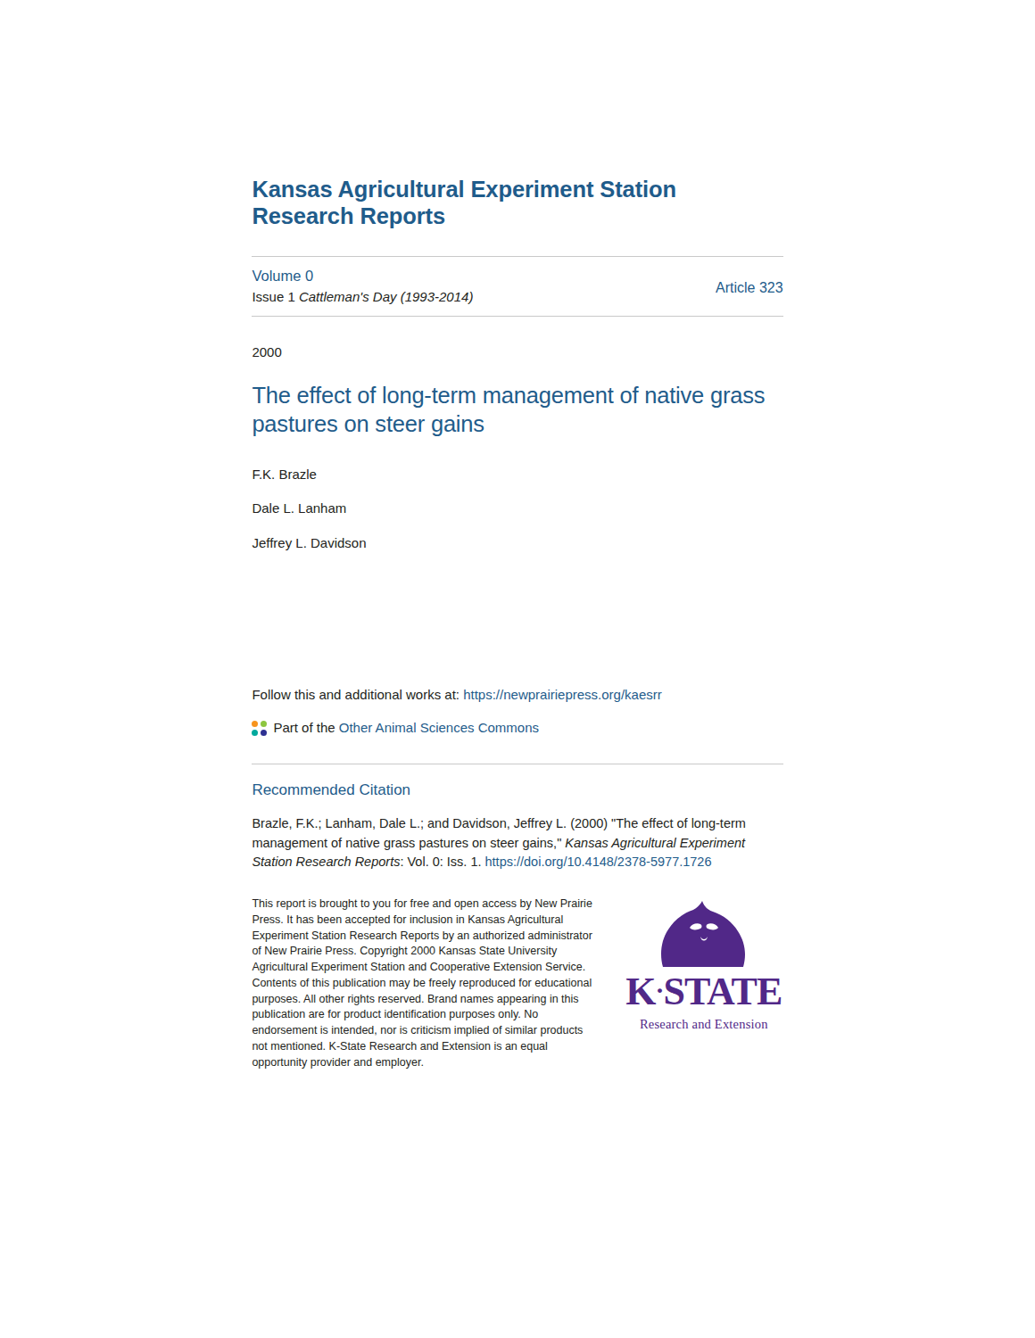Kansas Agricultural Experiment Station Research Reports
Volume 0
Issue 1 Cattleman's Day (1993-2014)
Article 323
2000
The effect of long-term management of native grass pastures on steer gains
F.K. Brazle
Dale L. Lanham
Jeffrey L. Davidson
Follow this and additional works at: https://newprairiepress.org/kaesrr
Part of the Other Animal Sciences Commons
Recommended Citation
Brazle, F.K.; Lanham, Dale L.; and Davidson, Jeffrey L. (2000) "The effect of long-term management of native grass pastures on steer gains," Kansas Agricultural Experiment Station Research Reports: Vol. 0: Iss. 1. https://doi.org/10.4148/2378-5977.1726
This report is brought to you for free and open access by New Prairie Press. It has been accepted for inclusion in Kansas Agricultural Experiment Station Research Reports by an authorized administrator of New Prairie Press. Copyright 2000 Kansas State University Agricultural Experiment Station and Cooperative Extension Service. Contents of this publication may be freely reproduced for educational purposes. All other rights reserved. Brand names appearing in this publication are for product identification purposes only. No endorsement is intended, nor is criticism implied of similar products not mentioned. K-State Research and Extension is an equal opportunity provider and employer.
K·STATE
Research and Extension